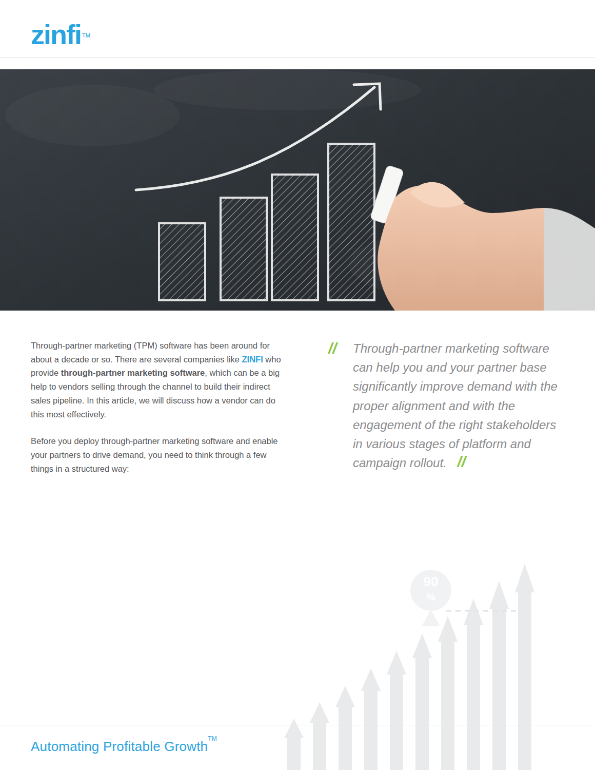zinfiTM
Through-partner marketing (TPM) software has been around for about a decade or so. There are several companies like ZINFI who provide through-partner marketing software, which can be a big help to vendors selling through the channel to build their indirect sales pipeline. In this article, we will discuss how a vendor can do this most effectively.
Before you deploy through-partner marketing software and enable your partners to drive demand, you need to think through a few things in a structured way:
// Through-partner marketing software can help you and your partner base significantly improve demand with the proper alignment and with the engagement of the right stakeholders in various stages of platform and campaign rollout. //
90 %
Automating Profitable GrowthTM